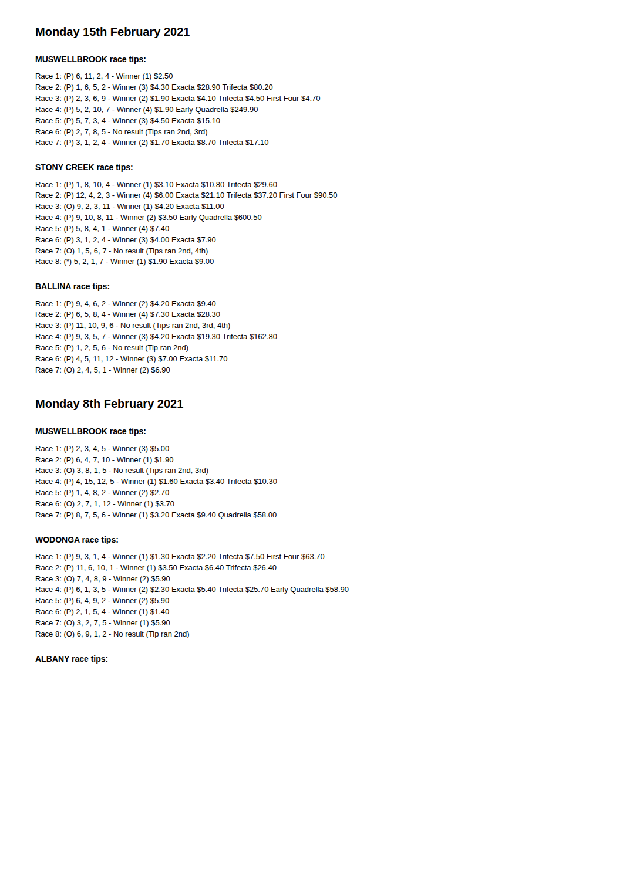Monday 15th February 2021
MUSWELLBROOK race tips:
Race 1: (P) 6, 11, 2, 4 - Winner (1) $2.50
Race 2: (P) 1, 6, 5, 2 - Winner (3) $4.30 Exacta $28.90 Trifecta $80.20
Race 3: (P) 2, 3, 6, 9 - Winner (2) $1.90 Exacta $4.10 Trifecta $4.50 First Four $4.70
Race 4: (P) 5, 2, 10, 7 - Winner (4) $1.90 Early Quadrella $249.90
Race 5: (P) 5, 7, 3, 4 - Winner (3) $4.50 Exacta $15.10
Race 6: (P) 2, 7, 8, 5 - No result (Tips ran 2nd, 3rd)
Race 7: (P) 3, 1, 2, 4 - Winner (2) $1.70 Exacta $8.70 Trifecta $17.10
STONY CREEK race tips:
Race 1: (P) 1, 8, 10, 4 - Winner (1) $3.10 Exacta $10.80 Trifecta $29.60
Race 2: (P) 12, 4, 2, 3 - Winner (4) $6.00 Exacta $21.10 Trifecta $37.20 First Four $90.50
Race 3: (O) 9, 2, 3, 11 - Winner (1) $4.20 Exacta $11.00
Race 4: (P) 9, 10, 8, 11 - Winner (2) $3.50 Early Quadrella $600.50
Race 5: (P) 5, 8, 4, 1 - Winner (4) $7.40
Race 6: (P) 3, 1, 2, 4 - Winner (3) $4.00 Exacta $7.90
Race 7: (O) 1, 5, 6, 7 - No result (Tips ran 2nd, 4th)
Race 8: (*) 5, 2, 1, 7 - Winner (1) $1.90 Exacta $9.00
BALLINA race tips:
Race 1: (P) 9, 4, 6, 2 - Winner (2) $4.20 Exacta $9.40
Race 2: (P) 6, 5, 8, 4 - Winner (4) $7.30 Exacta $28.30
Race 3: (P) 11, 10, 9, 6 - No result (Tips ran 2nd, 3rd, 4th)
Race 4: (P) 9, 3, 5, 7 - Winner (3) $4.20 Exacta $19.30 Trifecta $162.80
Race 5: (P) 1, 2, 5, 6 - No result (Tip ran 2nd)
Race 6: (P) 4, 5, 11, 12 - Winner (3) $7.00 Exacta $11.70
Race 7: (O) 2, 4, 5, 1 - Winner (2) $6.90
Monday 8th February 2021
MUSWELLBROOK race tips:
Race 1: (P) 2, 3, 4, 5 - Winner (3) $5.00
Race 2: (P) 6, 4, 7, 10 - Winner (1) $1.90
Race 3: (O) 3, 8, 1, 5 - No result (Tips ran 2nd, 3rd)
Race 4: (P) 4, 15, 12, 5 - Winner (1) $1.60 Exacta $3.40 Trifecta $10.30
Race 5: (P) 1, 4, 8, 2 - Winner (2) $2.70
Race 6: (O) 2, 7, 1, 12 - Winner (1) $3.70
Race 7: (P) 8, 7, 5, 6 - Winner (1) $3.20 Exacta $9.40 Quadrella $58.00
WODONGA race tips:
Race 1: (P) 9, 3, 1, 4 - Winner (1) $1.30 Exacta $2.20 Trifecta $7.50 First Four $63.70
Race 2: (P) 11, 6, 10, 1 - Winner (1) $3.50 Exacta $6.40 Trifecta $26.40
Race 3: (O) 7, 4, 8, 9 - Winner (2) $5.90
Race 4: (P) 6, 1, 3, 5 - Winner (2) $2.30 Exacta $5.40 Trifecta $25.70 Early Quadrella $58.90
Race 5: (P) 6, 4, 9, 2 - Winner (2) $5.90
Race 6: (P) 2, 1, 5, 4 - Winner (1) $1.40
Race 7: (O) 3, 2, 7, 5 - Winner (1) $5.90
Race 8: (O) 6, 9, 1, 2 - No result (Tip ran 2nd)
ALBANY race tips: